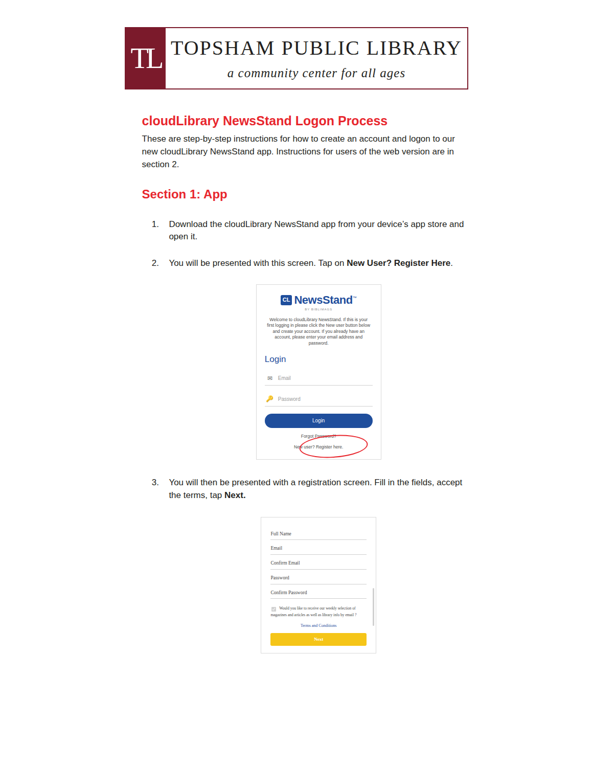TL
TOPSHAM PUBLIC LIBRARY
a community center for all ages
cloudLibrary NewsStand Logon Process
These are step-by-step instructions for how to create an account and logon to our new cloudLibrary NewsStand app. Instructions for users of the web version are in section 2.
Section 1: App
Download the cloudLibrary NewsStand app from your device’s app store and open it.
You will be presented with this screen. Tap on New User? Register Here.
CL NewsStand™ BY BIBLIMAGS
Welcome to cloudLibrary NewsStand. If this is your first logging in please click the New user button below and create your account. If you already have an account, please enter your email address and password.
Login
✉ Email
🔑 Password
Login
Forgot Password?
New user? Register here.
You will then be presented with a registration screen. Fill in the fields, accept the terms, tap Next.
Full Name
Email
Confirm Email
Password
Confirm Password
Would you like to receive our weekly selection of magazines and articles as well as library info by email ?
Terms and Conditions
Next